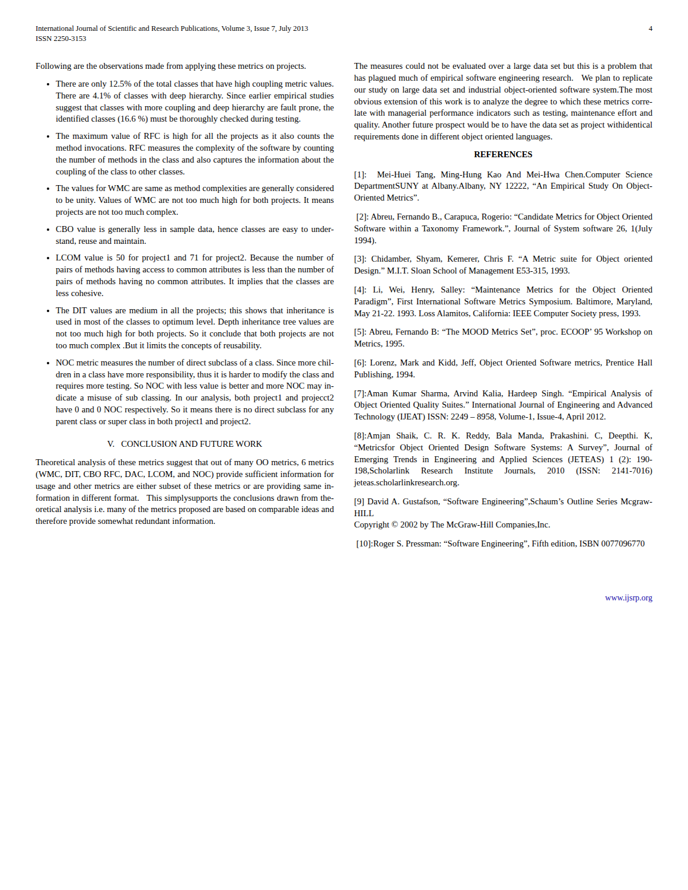International Journal of Scientific and Research Publications, Volume 3, Issue 7, July 2013 ISSN 2250-3153 4
Following are the observations made from applying these metrics on projects.
There are only 12.5% of the total classes that have high coupling metric values. There are 4.1% of classes with deep hierarchy. Since earlier empirical studies suggest that classes with more coupling and deep hierarchy are fault prone, the identified classes (16.6 %) must be thoroughly checked during testing.
The maximum value of RFC is high for all the projects as it also counts the method invocations. RFC measures the complexity of the software by counting the number of methods in the class and also captures the information about the coupling of the class to other classes.
The values for WMC are same as method complexities are generally considered to be unity. Values of WMC are not too much high for both projects. It means projects are not too much complex.
CBO value is generally less in sample data, hence classes are easy to understand, reuse and maintain.
LCOM value is 50 for project1 and 71 for project2. Because the number of pairs of methods having access to common attributes is less than the number of pairs of methods having no common attributes. It implies that the classes are less cohesive.
The DIT values are medium in all the projects; this shows that inheritance is used in most of the classes to optimum level. Depth inheritance tree values are not too much high for both projects. So it conclude that both projects are not too much complex .But it limits the concepts of reusability.
NOC metric measures the number of direct subclass of a class. Since more children in a class have more responsibility, thus it is harder to modify the class and requires more testing. So NOC with less value is better and more NOC may indicate a misuse of sub classing. In our analysis, both project1 and projecct2 have 0 and 0 NOC respectively. So it means there is no direct subclass for any parent class or super class in both project1 and project2.
V. CONCLUSION AND FUTURE WORK
Theoretical analysis of these metrics suggest that out of many OO metrics, 6 metrics (WMC, DIT, CBO RFC, DAC, LCOM, and NOC) provide sufficient information for usage and other metrics are either subset of these metrics or are providing same information in different format. This simplysupports the conclusions drawn from theoretical analysis i.e. many of the metrics proposed are based on comparable ideas and therefore provide somewhat redundant information.
The measures could not be evaluated over a large data set but this is a problem that has plagued much of empirical software engineering research. We plan to replicate our study on large data set and industrial object-oriented software system.The most obvious extension of this work is to analyze the degree to which these metrics correlate with managerial performance indicators such as testing, maintenance effort and quality. Another future prospect would be to have the data set as project withidentical requirements done in different object oriented languages.
REFERENCES
[1]: Mei-Huei Tang, Ming-Hung Kao And Mei-Hwa Chen.Computer Science DepartmentSUNY at Albany.Albany, NY 12222, “An Empirical Study On Object-Oriented Metrics”.
[2]: Abreu, Fernando B., Carapuca, Rogerio: “Candidate Metrics for Object Oriented Software within a Taxonomy Framework.”, Journal of System software 26, 1(July 1994).
[3]: Chidamber, Shyam, Kemerer, Chris F. “A Metric suite for Object oriented Design.” M.I.T. Sloan School of Management E53-315, 1993.
[4]: Li, Wei, Henry, Salley: “Maintenance Metrics for the Object Oriented Paradigm”, First International Software Metrics Symposium. Baltimore, Maryland, May 21-22. 1993. Loss Alamitos, California: IEEE Computer Society press, 1993.
[5]: Abreu, Fernando B: “The MOOD Metrics Set”, proc. ECOOP’ 95 Workshop on Metrics, 1995.
[6]: Lorenz, Mark and Kidd, Jeff, Object Oriented Software metrics, Prentice Hall Publishing, 1994.
[7]:Aman Kumar Sharma, Arvind Kalia, Hardeep Singh. “Empirical Analysis of Object Oriented Quality Suites.” International Journal of Engineering and Advanced Technology (IJEAT) ISSN: 2249 – 8958, Volume-1, Issue-4, April 2012.
[8]:Amjan Shaik, C. R. K. Reddy, Bala Manda, Prakashini. C, Deepthi. K, “Metricsfor Object Oriented Design Software Systems: A Survey”, Journal of Emerging Trends in Engineering and Applied Sciences (JETEAS) 1 (2): 190-198,Scholarlink Research Institute Journals, 2010 (ISSN: 2141-7016) jeteas.scholarlinkresearch.org.
[9] David A. Gustafson, “Software Engineering”,Schaum’s Outline Series Mcgraw-HILL
Copyright © 2002 by The McGraw-Hill Companies,Inc.
[10]:Roger S. Pressman: “Software Engineering”, Fifth edition, ISBN 0077096770
www.ijsrp.org